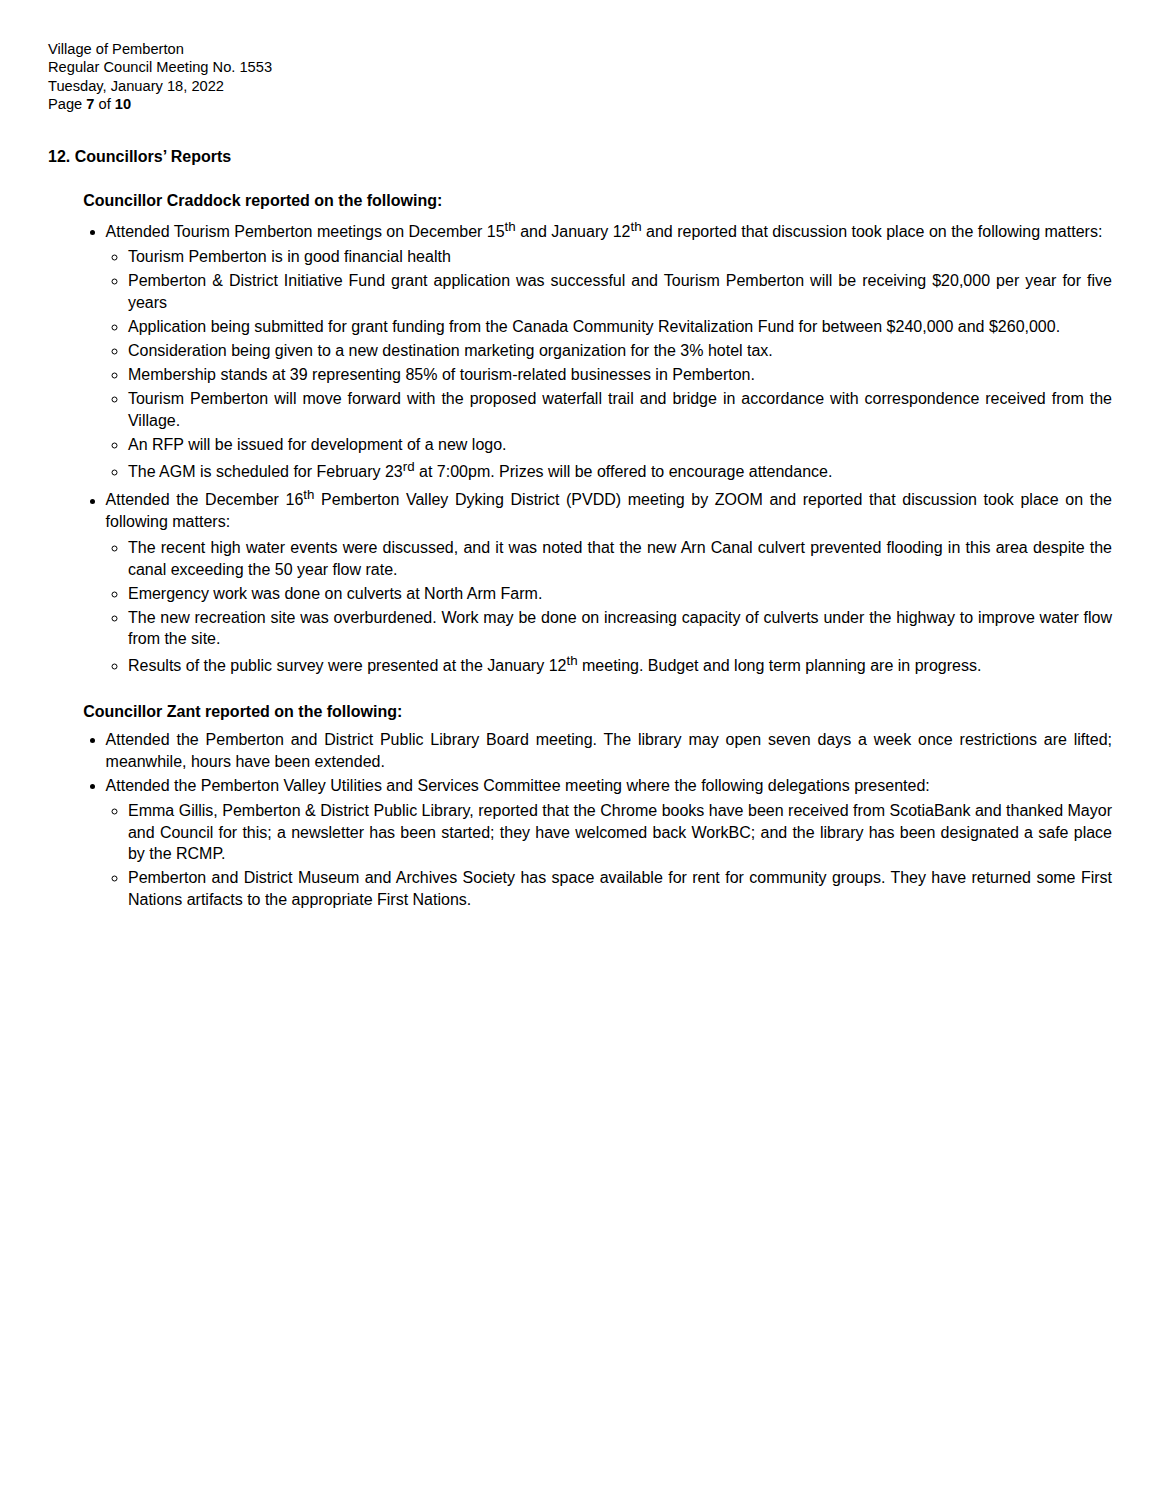Village of Pemberton
Regular Council Meeting No. 1553
Tuesday, January 18, 2022
Page 7 of 10
12. Councillors’ Reports
Councillor Craddock reported on the following:
Attended Tourism Pemberton meetings on December 15th and January 12th and reported that discussion took place on the following matters:
Tourism Pemberton is in good financial health
Pemberton & District Initiative Fund grant application was successful and Tourism Pemberton will be receiving $20,000 per year for five years
Application being submitted for grant funding from the Canada Community Revitalization Fund for between $240,000 and $260,000.
Consideration being given to a new destination marketing organization for the 3% hotel tax.
Membership stands at 39 representing 85% of tourism-related businesses in Pemberton.
Tourism Pemberton will move forward with the proposed waterfall trail and bridge in accordance with correspondence received from the Village.
An RFP will be issued for development of a new logo.
The AGM is scheduled for February 23rd at 7:00pm. Prizes will be offered to encourage attendance.
Attended the December 16th Pemberton Valley Dyking District (PVDD) meeting by ZOOM and reported that discussion took place on the following matters:
The recent high water events were discussed, and it was noted that the new Arn Canal culvert prevented flooding in this area despite the canal exceeding the 50 year flow rate.
Emergency work was done on culverts at North Arm Farm.
The new recreation site was overburdened. Work may be done on increasing capacity of culverts under the highway to improve water flow from the site.
Results of the public survey were presented at the January 12th meeting. Budget and long term planning are in progress.
Councillor Zant reported on the following:
Attended the Pemberton and District Public Library Board meeting. The library may open seven days a week once restrictions are lifted; meanwhile, hours have been extended.
Attended the Pemberton Valley Utilities and Services Committee meeting where the following delegations presented:
Emma Gillis, Pemberton & District Public Library, reported that the Chrome books have been received from ScotiaBank and thanked Mayor and Council for this; a newsletter has been started; they have welcomed back WorkBC; and the library has been designated a safe place by the RCMP.
Pemberton and District Museum and Archives Society has space available for rent for community groups. They have returned some First Nations artifacts to the appropriate First Nations.